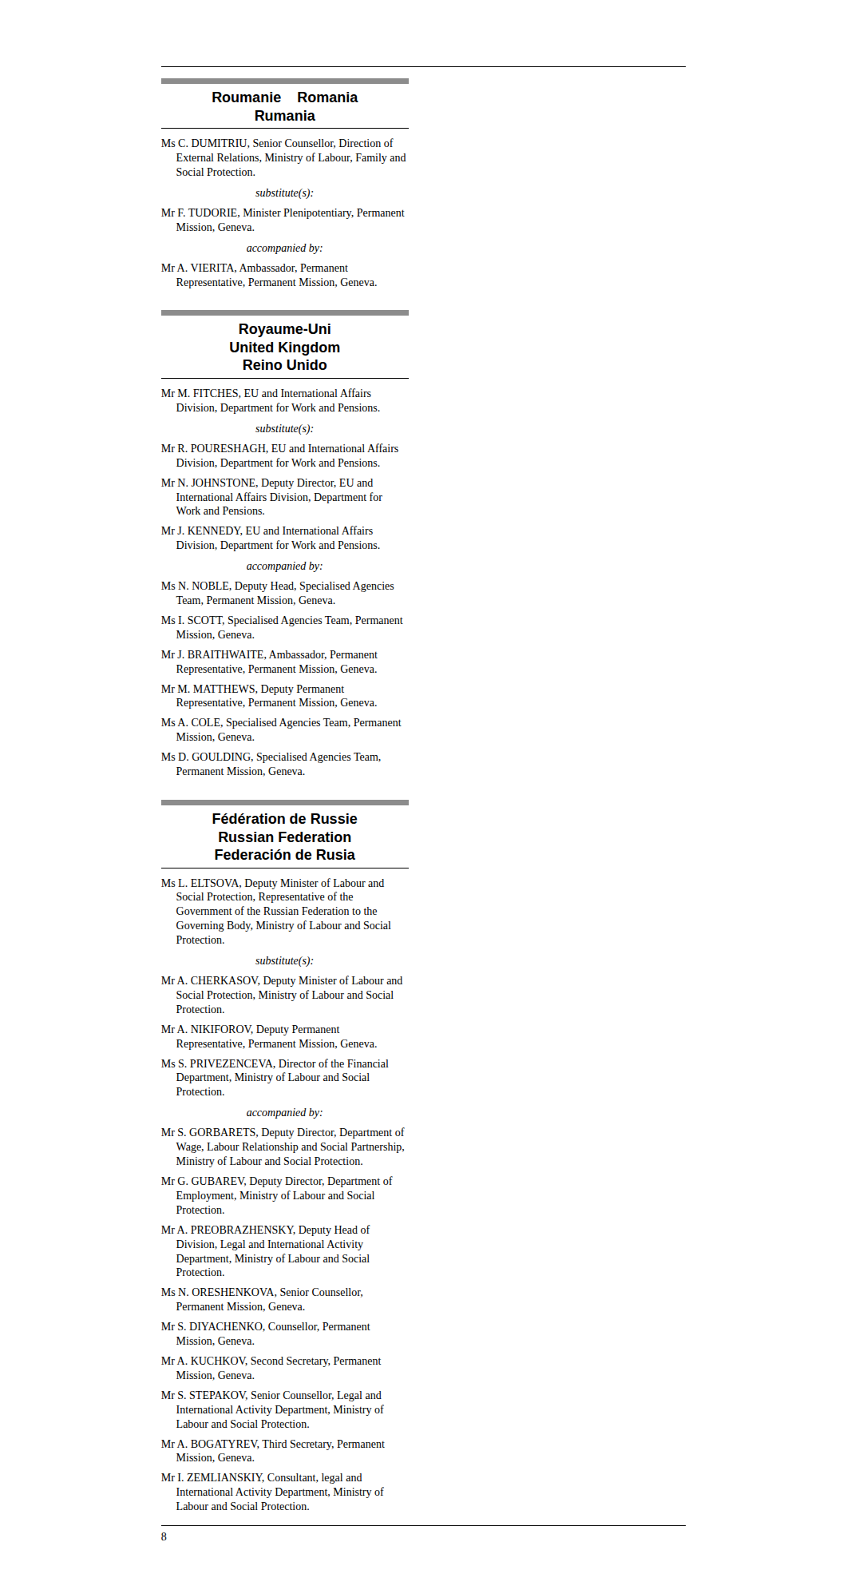Roumanie Romania Rumania
Ms C. DUMITRIU, Senior Counsellor, Direction of External Relations, Ministry of Labour, Family and Social Protection.
substitute(s):
Mr F. TUDORIE, Minister Plenipotentiary, Permanent Mission, Geneva.
accompanied by:
Mr A. VIERITA, Ambassador, Permanent Representative, Permanent Mission, Geneva.
Royaume-Uni United Kingdom Reino Unido
Mr M. FITCHES, EU and International Affairs Division, Department for Work and Pensions.
substitute(s):
Mr R. POURESHAGH, EU and International Affairs Division, Department for Work and Pensions.
Mr N. JOHNSTONE, Deputy Director, EU and International Affairs Division, Department for Work and Pensions.
Mr J. KENNEDY, EU and International Affairs Division, Department for Work and Pensions.
accompanied by:
Ms N. NOBLE, Deputy Head, Specialised Agencies Team, Permanent Mission, Geneva.
Ms I. SCOTT, Specialised Agencies Team, Permanent Mission, Geneva.
Mr J. BRAITHWAITE, Ambassador, Permanent Representative, Permanent Mission, Geneva.
Mr M. MATTHEWS, Deputy Permanent Representative, Permanent Mission, Geneva.
Ms A. COLE, Specialised Agencies Team, Permanent Mission, Geneva.
Ms D. GOULDING, Specialised Agencies Team, Permanent Mission, Geneva.
Fédération de Russie Russian Federation Federación de Rusia
Ms L. ELTSOVA, Deputy Minister of Labour and Social Protection, Representative of the Government of the Russian Federation to the Governing Body, Ministry of Labour and Social Protection.
substitute(s):
Mr A. CHERKASOV, Deputy Minister of Labour and Social Protection, Ministry of Labour and Social Protection.
Mr A. NIKIFOROV, Deputy Permanent Representative, Permanent Mission, Geneva.
Ms S. PRIVEZENCEVA, Director of the Financial Department, Ministry of Labour and Social Protection.
accompanied by:
Mr S. GORBARETS, Deputy Director, Department of Wage, Labour Relationship and Social Partnership, Ministry of Labour and Social Protection.
Mr G. GUBAREV, Deputy Director, Department of Employment, Ministry of Labour and Social Protection.
Mr A. PREOBRAZHENSKY, Deputy Head of Division, Legal and International Activity Department, Ministry of Labour and Social Protection.
Ms N. ORESHENKOVA, Senior Counsellor, Permanent Mission, Geneva.
Mr S. DIYACHENKO, Counsellor, Permanent Mission, Geneva.
Mr A. KUCHKOV, Second Secretary, Permanent Mission, Geneva.
Mr S. STEPAKOV, Senior Counsellor, Legal and International Activity Department, Ministry of Labour and Social Protection.
Mr A. BOGATYREV, Third Secretary, Permanent Mission, Geneva.
Mr I. ZEMLIANSKIY, Consultant, legal and International Activity Department, Ministry of Labour and Social Protection.
8